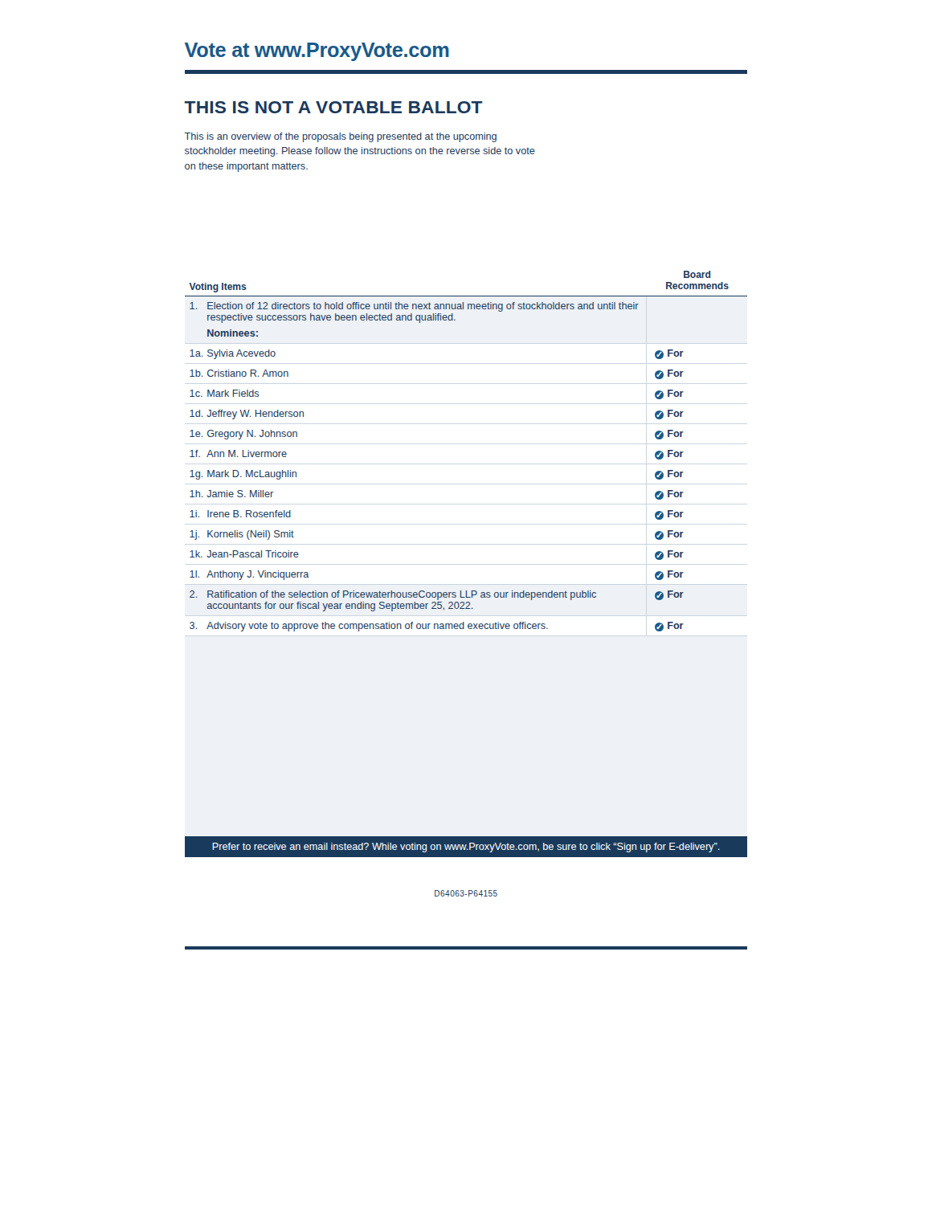Vote at www.ProxyVote.com
THIS IS NOT A VOTABLE BALLOT
This is an overview of the proposals being presented at the upcoming stockholder meeting. Please follow the instructions on the reverse side to vote on these important matters.
| Voting Items | Board Recommends |
| --- | --- |
| 1. | Election of 12 directors to hold office until the next annual meeting of stockholders and until their respective successors have been elected and qualified. Nominees: | |
| 1a. | Sylvia Acevedo | ✓ For |
| 1b. | Cristiano R. Amon | ✓ For |
| 1c. | Mark Fields | ✓ For |
| 1d. | Jeffrey W. Henderson | ✓ For |
| 1e. | Gregory N. Johnson | ✓ For |
| 1f. | Ann M. Livermore | ✓ For |
| 1g. | Mark D. McLaughlin | ✓ For |
| 1h. | Jamie S. Miller | ✓ For |
| 1i. | Irene B. Rosenfeld | ✓ For |
| 1j. | Kornelis (Neil) Smit | ✓ For |
| 1k. | Jean-Pascal Tricoire | ✓ For |
| 1l. | Anthony J. Vinciquerra | ✓ For |
| 2. | Ratification of the selection of PricewaterhouseCoopers LLP as our independent public accountants for our fiscal year ending September 25, 2022. | ✓ For |
| 3. | Advisory vote to approve the compensation of our named executive officers. | ✓ For |
Prefer to receive an email instead? While voting on www.ProxyVote.com, be sure to click “Sign up for E-delivery”.
D64063-P64155